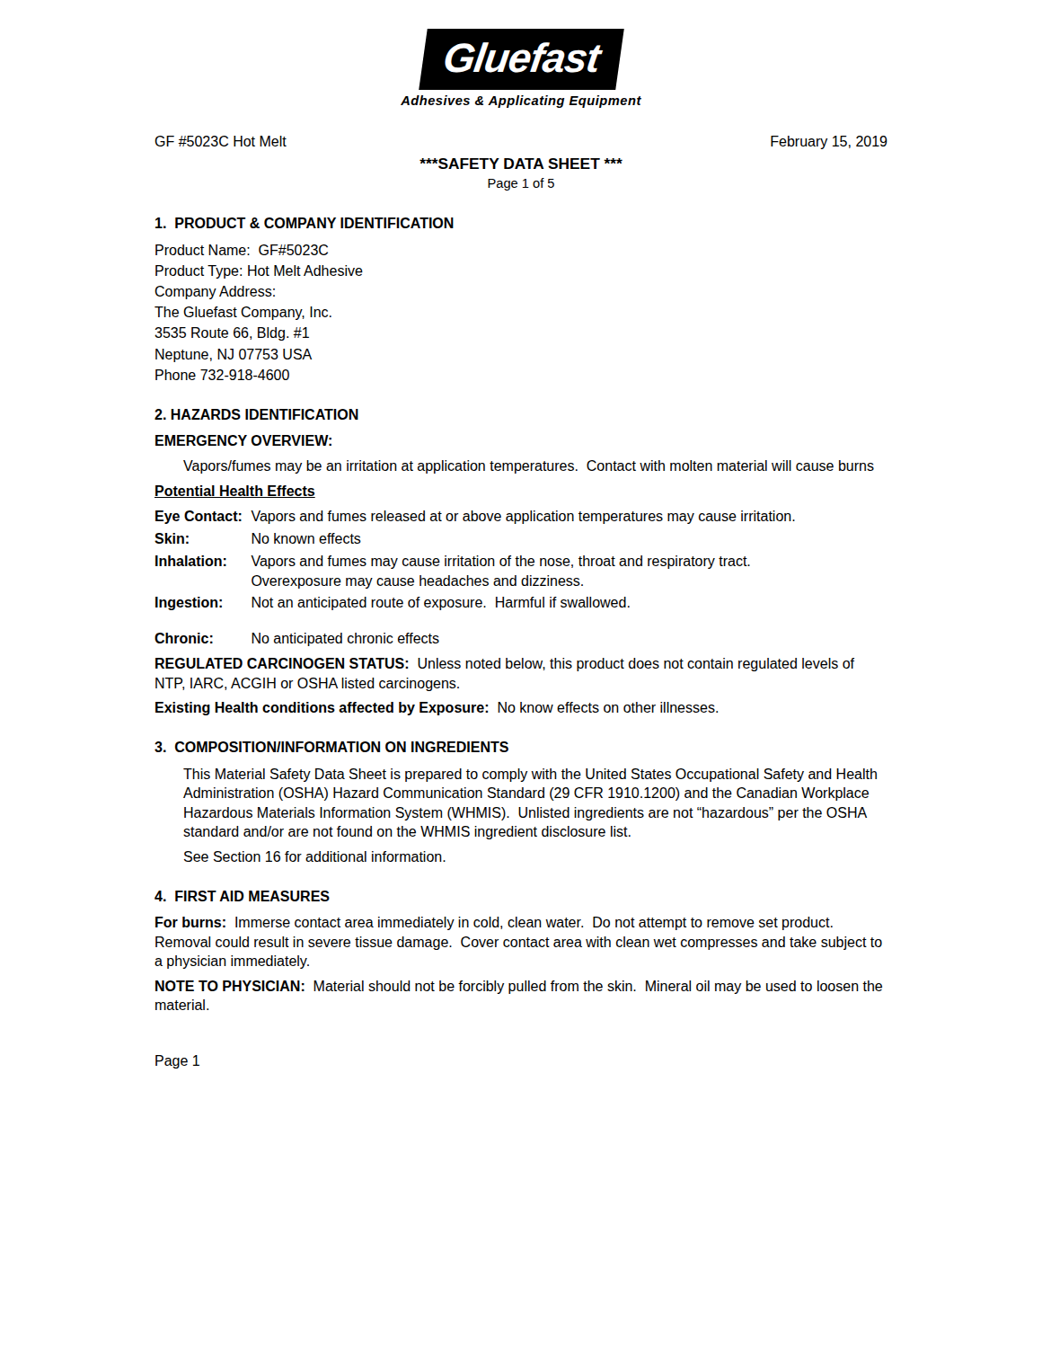Gluefast
Adhesives & Applicating Equipment
GF #5023C Hot Melt February 15, 2019
***SAFETY DATA SHEET ***
Page 1 of 5
1. PRODUCT & COMPANY IDENTIFICATION
Product Name: GF#5023C
Product Type: Hot Melt Adhesive
Company Address:
The Gluefast Company, Inc.
3535 Route 66, Bldg. #1
Neptune, NJ 07753 USA
Phone 732-918-4600
2. HAZARDS IDENTIFICATION
EMERGENCY OVERVIEW:
Vapors/fumes may be an irritation at application temperatures. Contact with molten material will cause burns
Potential Health Effects
| Eye Contact: | Vapors and fumes released at or above application temperatures may cause irritation. |
| Skin: | No known effects |
| Inhalation: | Vapors and fumes may cause irritation of the nose, throat and respiratory tract. Overexposure may cause headaches and dizziness. |
| Ingestion: | Not an anticipated route of exposure. Harmful if swallowed. |
| Chronic: | No anticipated chronic effects |
REGULATED CARCINOGEN STATUS: Unless noted below, this product does not contain regulated levels of NTP, IARC, ACGIH or OSHA listed carcinogens.
Existing Health conditions affected by Exposure: No know effects on other illnesses.
3. COMPOSITION/INFORMATION ON INGREDIENTS
This Material Safety Data Sheet is prepared to comply with the United States Occupational Safety and Health Administration (OSHA) Hazard Communication Standard (29 CFR 1910.1200) and the Canadian Workplace Hazardous Materials Information System (WHMIS). Unlisted ingredients are not “hazardous” per the OSHA standard and/or are not found on the WHMIS ingredient disclosure list.
See Section 16 for additional information.
4. FIRST AID MEASURES
For burns: Immerse contact area immediately in cold, clean water. Do not attempt to remove set product. Removal could result in severe tissue damage. Cover contact area with clean wet compresses and take subject to a physician immediately.
NOTE TO PHYSICIAN: Material should not be forcibly pulled from the skin. Mineral oil may be used to loosen the material.
Page 1